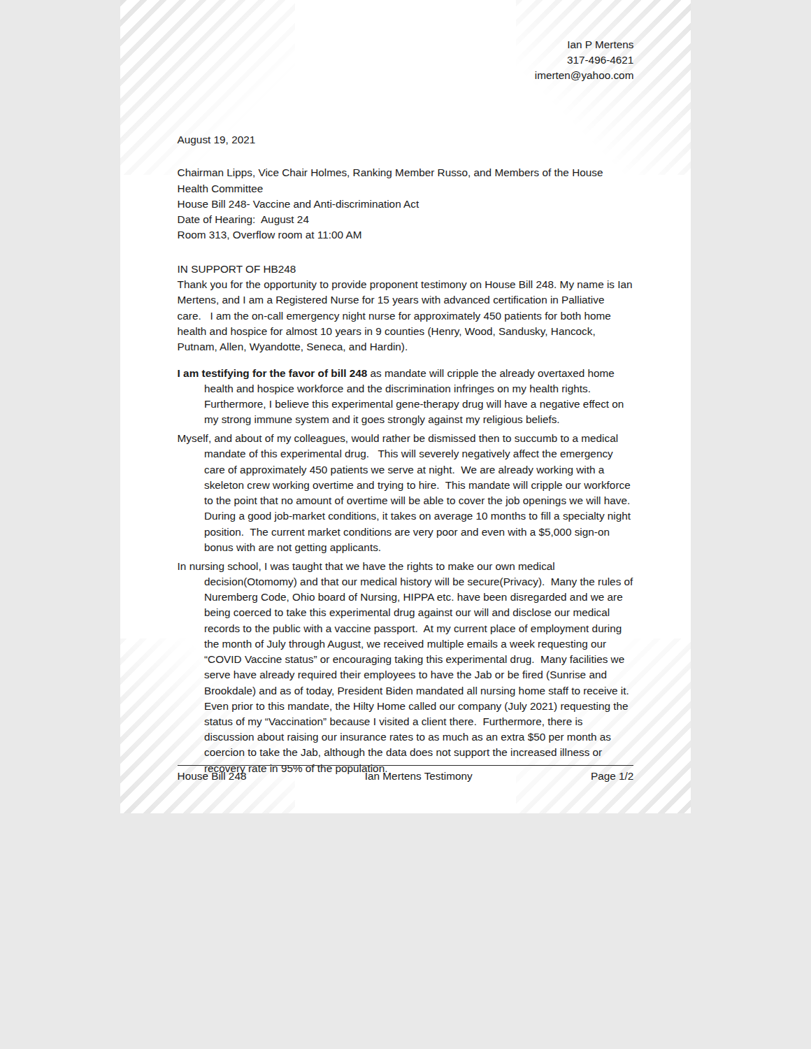Ian P Mertens
317-496-4621
imerten@yahoo.com
August 19, 2021
Chairman Lipps, Vice Chair Holmes, Ranking Member Russo, and Members of the House Health Committee
House Bill 248- Vaccine and Anti-discrimination Act
Date of Hearing: August 24
Room 313, Overflow room at 11:00 AM
IN SUPPORT OF HB248
Thank you for the opportunity to provide proponent testimony on House Bill 248. My name is Ian Mertens, and I am a Registered Nurse for 15 years with advanced certification in Palliative care. I am the on-call emergency night nurse for approximately 450 patients for both home health and hospice for almost 10 years in 9 counties (Henry, Wood, Sandusky, Hancock, Putnam, Allen, Wyandotte, Seneca, and Hardin).
I am testifying for the favor of bill 248 as mandate will cripple the already overtaxed home health and hospice workforce and the discrimination infringes on my health rights. Furthermore, I believe this experimental gene-therapy drug will have a negative effect on my strong immune system and it goes strongly against my religious beliefs.
Myself, and about of my colleagues, would rather be dismissed then to succumb to a medical mandate of this experimental drug. This will severely negatively affect the emergency care of approximately 450 patients we serve at night. We are already working with a skeleton crew working overtime and trying to hire. This mandate will cripple our workforce to the point that no amount of overtime will be able to cover the job openings we will have. During a good job-market conditions, it takes on average 10 months to fill a specialty night position. The current market conditions are very poor and even with a $5,000 sign-on bonus with are not getting applicants.
In nursing school, I was taught that we have the rights to make our own medical decision(Otomomy) and that our medical history will be secure(Privacy). Many the rules of Nuremberg Code, Ohio board of Nursing, HIPPA etc. have been disregarded and we are being coerced to take this experimental drug against our will and disclose our medical records to the public with a vaccine passport. At my current place of employment during the month of July through August, we received multiple emails a week requesting our “COVID Vaccine status” or encouraging taking this experimental drug. Many facilities we serve have already required their employees to have the Jab or be fired (Sunrise and Brookdale) and as of today, President Biden mandated all nursing home staff to receive it. Even prior to this mandate, the Hilty Home called our company (July 2021) requesting the status of my “Vaccination” because I visited a client there. Furthermore, there is discussion about raising our insurance rates to as much as an extra $50 per month as coercion to take the Jab, although the data does not support the increased illness or recovery rate in 95% of the population.
House Bill 248 Ian Mertens Testimony Page 1/2